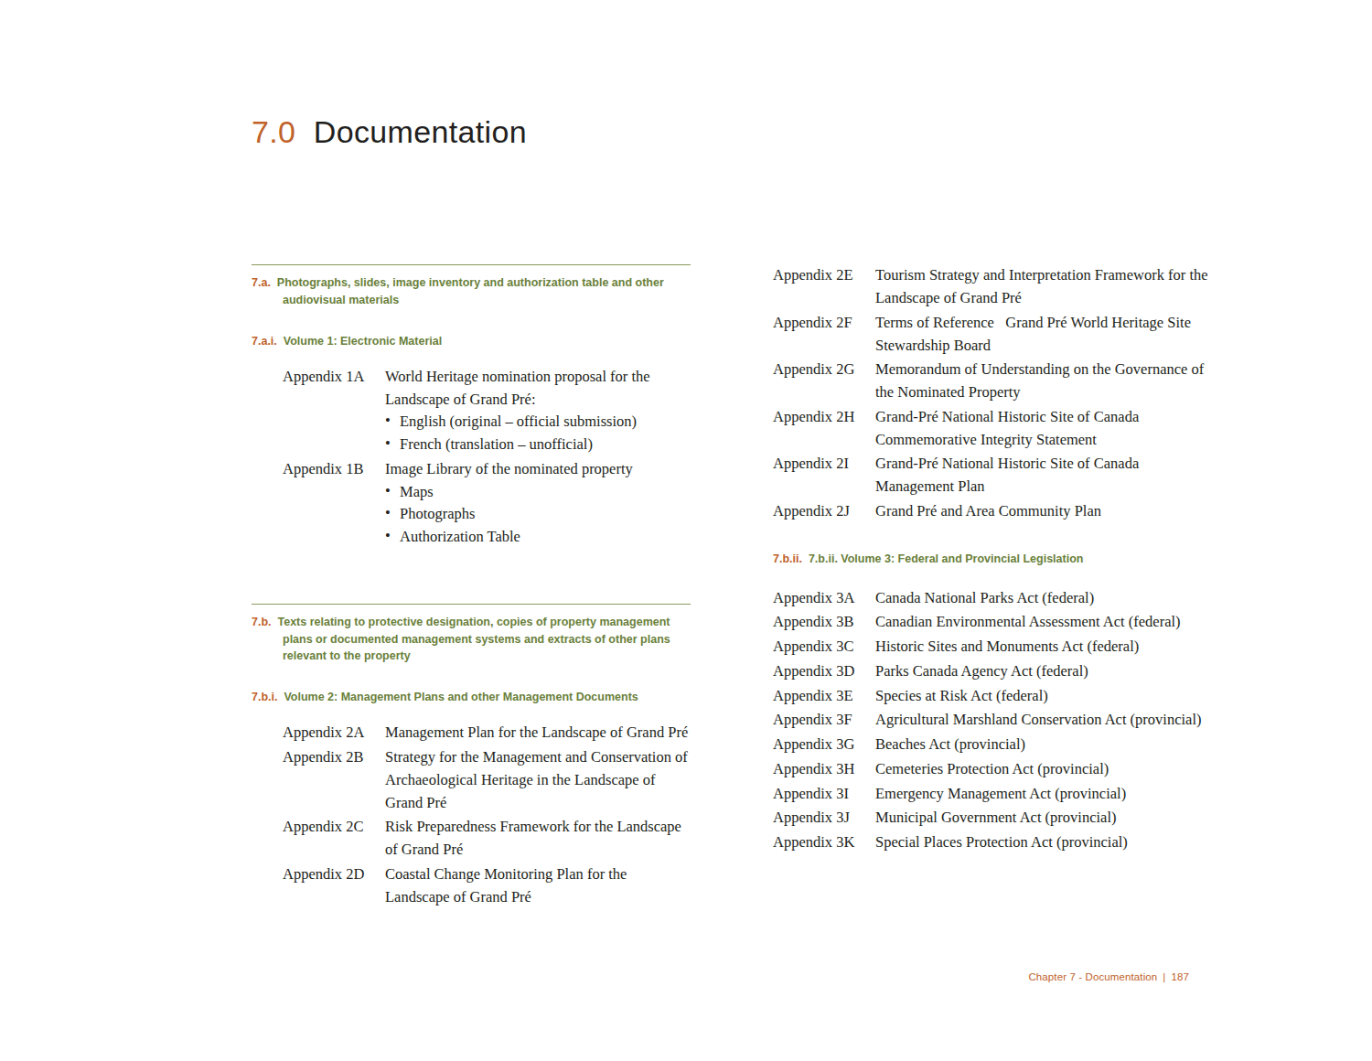7.0 Documentation
7.a. Photographs, slides, image inventory and authorization table and other audiovisual materials
7.a.i. Volume 1: Electronic Material
Appendix 1A
World Heritage nomination proposal for the Landscape of Grand Pré:
English (original – official submission)
French (translation – unofficial)
Appendix 1B
Image Library of the nominated property
Maps
Photographs
Authorization Table
7.b. Texts relating to protective designation, copies of property management plans or documented management systems and extracts of other plans relevant to the property
7.b.i. Volume 2: Management Plans and other Management Documents
Appendix 2A
Management Plan for the Landscape of Grand Pré
Appendix 2B
Strategy for the Management and Conservation of Archaeological Heritage in the Landscape of Grand Pré
Appendix 2C
Risk Preparedness Framework for the Landscape of Grand Pré
Appendix 2D
Coastal Change Monitoring Plan for the Landscape of Grand Pré
Appendix 2E
Tourism Strategy and Interpretation Framework for the Landscape of Grand Pré
Appendix 2F
Terms of Reference Grand Pré World Heritage Site Stewardship Board
Appendix 2G
Memorandum of Understanding on the Governance of the Nominated Property
Appendix 2H
Grand-Pré National Historic Site of Canada Commemorative Integrity Statement
Appendix 2I
Grand-Pré National Historic Site of Canada Management Plan
Appendix 2J
Grand Pré and Area Community Plan
7.b.ii. 7.b.ii. Volume 3: Federal and Provincial Legislation
Appendix 3A
Canada National Parks Act (federal)
Appendix 3B
Canadian Environmental Assessment Act (federal)
Appendix 3C
Historic Sites and Monuments Act (federal)
Appendix 3D
Parks Canada Agency Act (federal)
Appendix 3E
Species at Risk Act (federal)
Appendix 3F
Agricultural Marshland Conservation Act (provincial)
Appendix 3G
Beaches Act (provincial)
Appendix 3H
Cemeteries Protection Act (provincial)
Appendix 3I
Emergency Management Act (provincial)
Appendix 3J
Municipal Government Act (provincial)
Appendix 3K
Special Places Protection Act (provincial)
Chapter 7 - Documentation|187